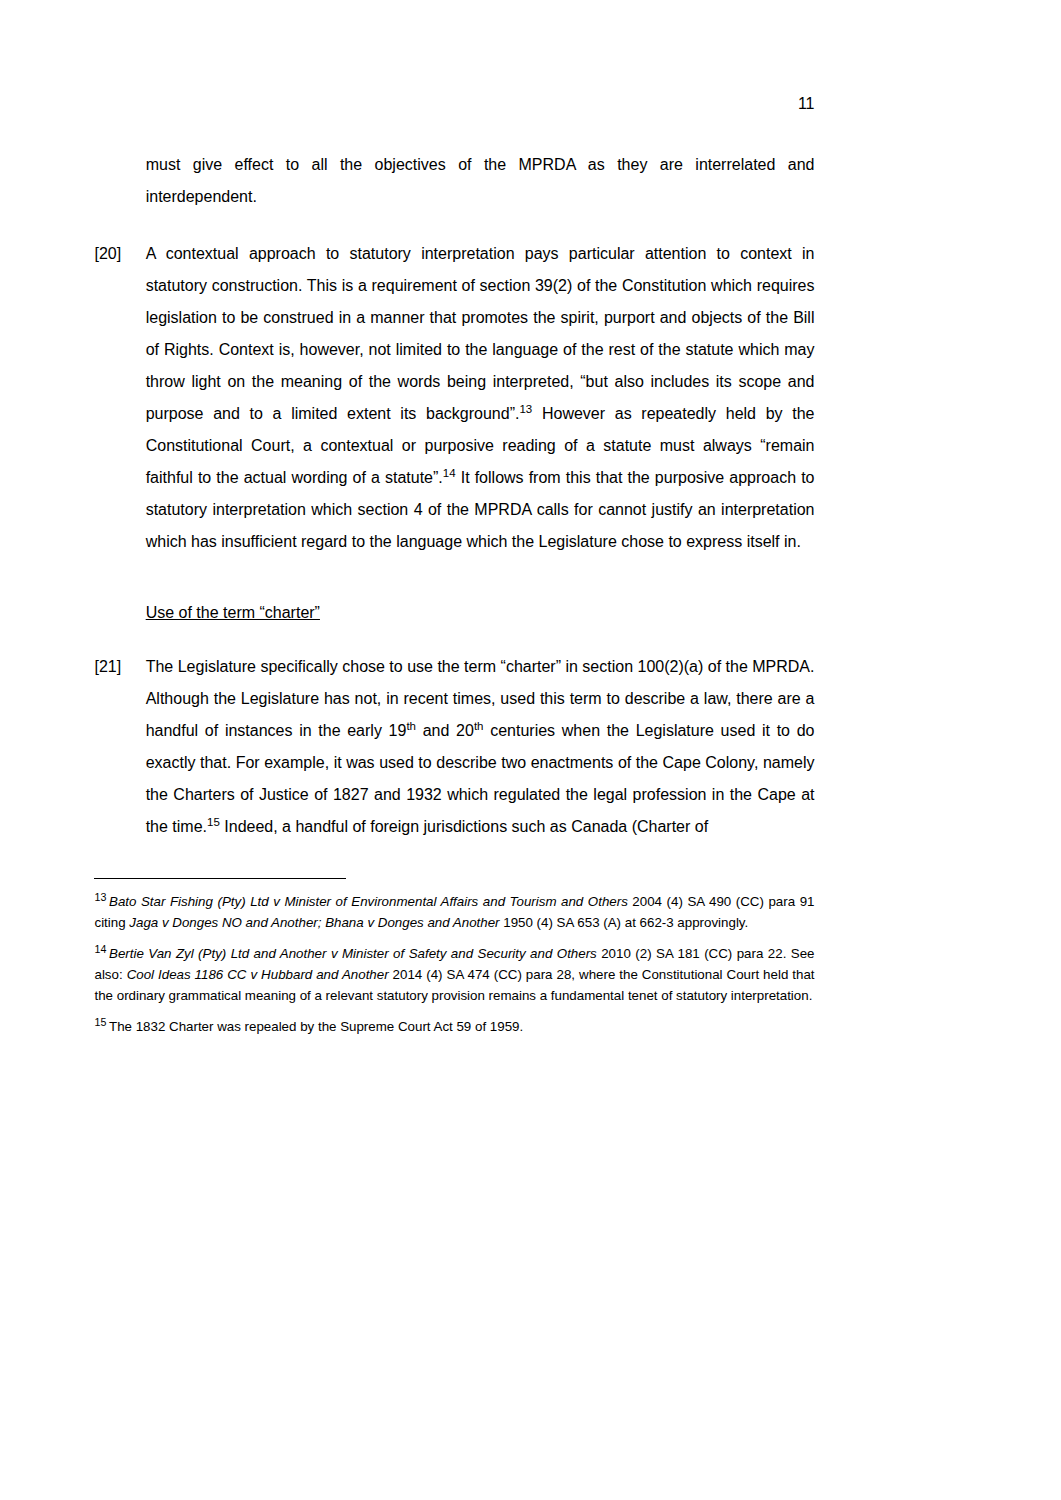11
must give effect to all the objectives of the MPRDA as they are interrelated and interdependent.
[20]
A contextual approach to statutory interpretation pays particular attention to context in statutory construction. This is a requirement of section 39(2) of the Constitution which requires legislation to be construed in a manner that promotes the spirit, purport and objects of the Bill of Rights. Context is, however, not limited to the language of the rest of the statute which may throw light on the meaning of the words being interpreted, “but also includes its scope and purpose and to a limited extent its background”.13 However as repeatedly held by the Constitutional Court, a contextual or purposive reading of a statute must always “remain faithful to the actual wording of a statute”.14 It follows from this that the purposive approach to statutory interpretation which section 4 of the MPRDA calls for cannot justify an interpretation which has insufficient regard to the language which the Legislature chose to express itself in.
Use of the term “charter”
[21]
The Legislature specifically chose to use the term “charter” in section 100(2)(a) of the MPRDA. Although the Legislature has not, in recent times, used this term to describe a law, there are a handful of instances in the early 19th and 20th centuries when the Legislature used it to do exactly that. For example, it was used to describe two enactments of the Cape Colony, namely the Charters of Justice of 1827 and 1932 which regulated the legal profession in the Cape at the time.15 Indeed, a handful of foreign jurisdictions such as Canada (Charter of
13 Bato Star Fishing (Pty) Ltd v Minister of Environmental Affairs and Tourism and Others 2004 (4) SA 490 (CC) para 91 citing Jaga v Donges NO and Another; Bhana v Donges and Another 1950 (4) SA 653 (A) at 662-3 approvingly.
14 Bertie Van Zyl (Pty) Ltd and Another v Minister of Safety and Security and Others 2010 (2) SA 181 (CC) para 22. See also: Cool Ideas 1186 CC v Hubbard and Another 2014 (4) SA 474 (CC) para 28, where the Constitutional Court held that the ordinary grammatical meaning of a relevant statutory provision remains a fundamental tenet of statutory interpretation.
15 The 1832 Charter was repealed by the Supreme Court Act 59 of 1959.